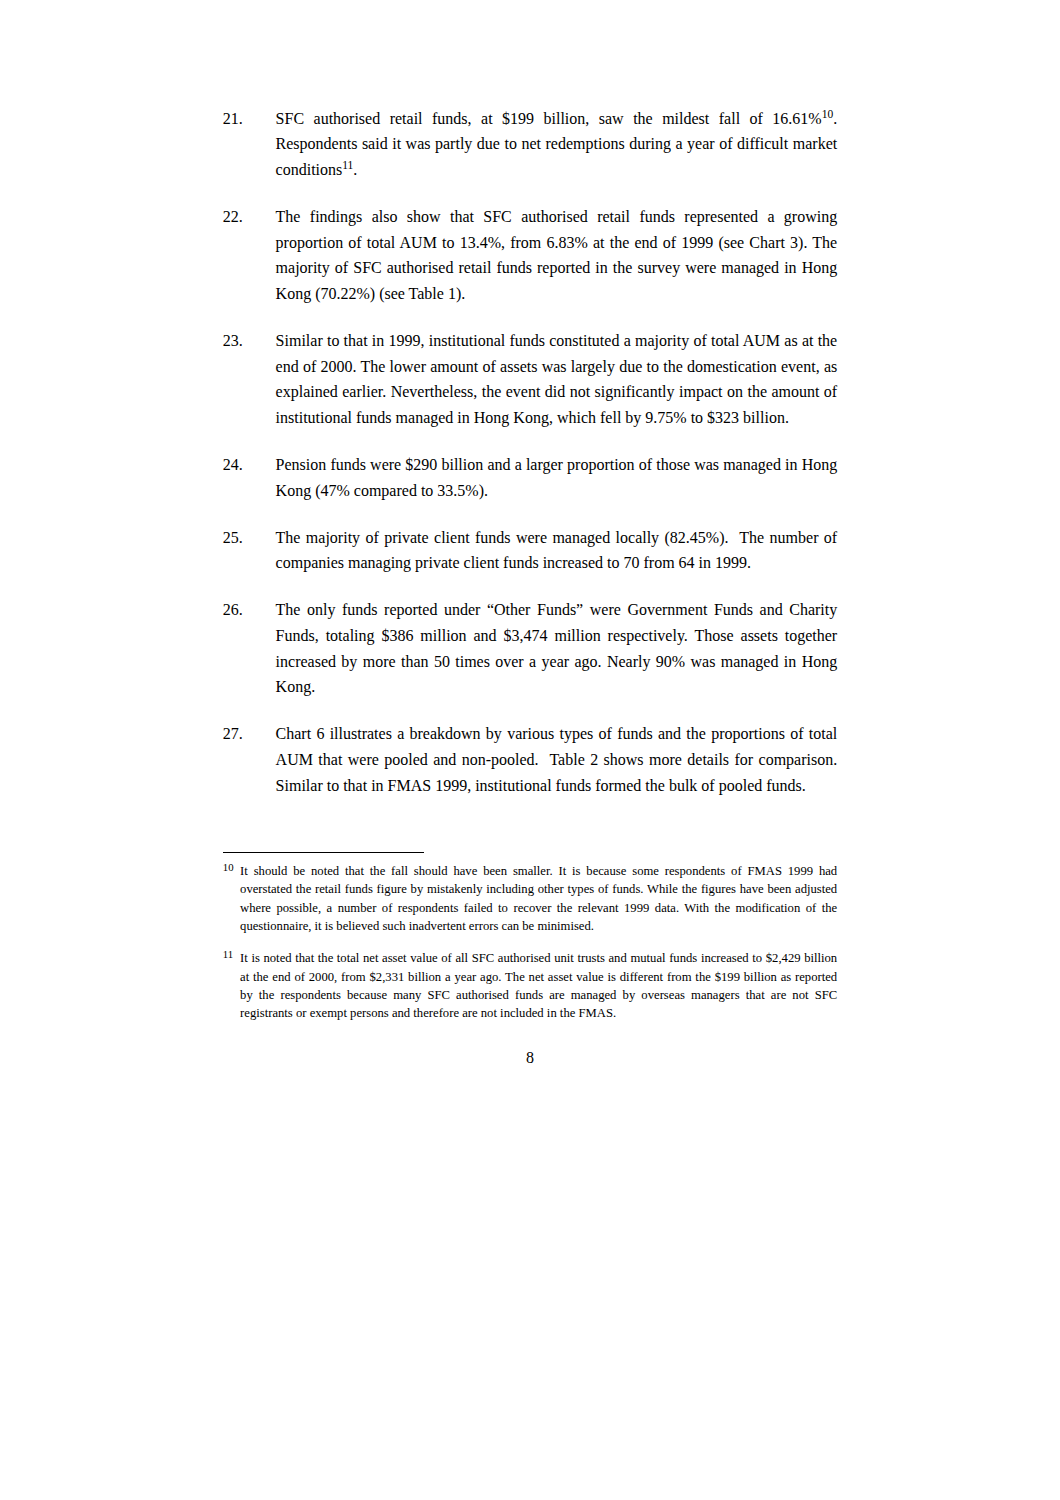SFC authorised retail funds, at $199 billion, saw the mildest fall of 16.61%10. Respondents said it was partly due to net redemptions during a year of difficult market conditions11.
The findings also show that SFC authorised retail funds represented a growing proportion of total AUM to 13.4%, from 6.83% at the end of 1999 (see Chart 3). The majority of SFC authorised retail funds reported in the survey were managed in Hong Kong (70.22%) (see Table 1).
Similar to that in 1999, institutional funds constituted a majority of total AUM as at the end of 2000. The lower amount of assets was largely due to the domestication event, as explained earlier. Nevertheless, the event did not significantly impact on the amount of institutional funds managed in Hong Kong, which fell by 9.75% to $323 billion.
Pension funds were $290 billion and a larger proportion of those was managed in Hong Kong (47% compared to 33.5%).
The majority of private client funds were managed locally (82.45%). The number of companies managing private client funds increased to 70 from 64 in 1999.
The only funds reported under “Other Funds” were Government Funds and Charity Funds, totaling $386 million and $3,474 million respectively. Those assets together increased by more than 50 times over a year ago. Nearly 90% was managed in Hong Kong.
Chart 6 illustrates a breakdown by various types of funds and the proportions of total AUM that were pooled and non-pooled. Table 2 shows more details for comparison. Similar to that in FMAS 1999, institutional funds formed the bulk of pooled funds.
10 It should be noted that the fall should have been smaller. It is because some respondents of FMAS 1999 had overstated the retail funds figure by mistakenly including other types of funds. While the figures have been adjusted where possible, a number of respondents failed to recover the relevant 1999 data. With the modification of the questionnaire, it is believed such inadvertent errors can be minimised.
11 It is noted that the total net asset value of all SFC authorised unit trusts and mutual funds increased to $2,429 billion at the end of 2000, from $2,331 billion a year ago. The net asset value is different from the $199 billion as reported by the respondents because many SFC authorised funds are managed by overseas managers that are not SFC registrants or exempt persons and therefore are not included in the FMAS.
8